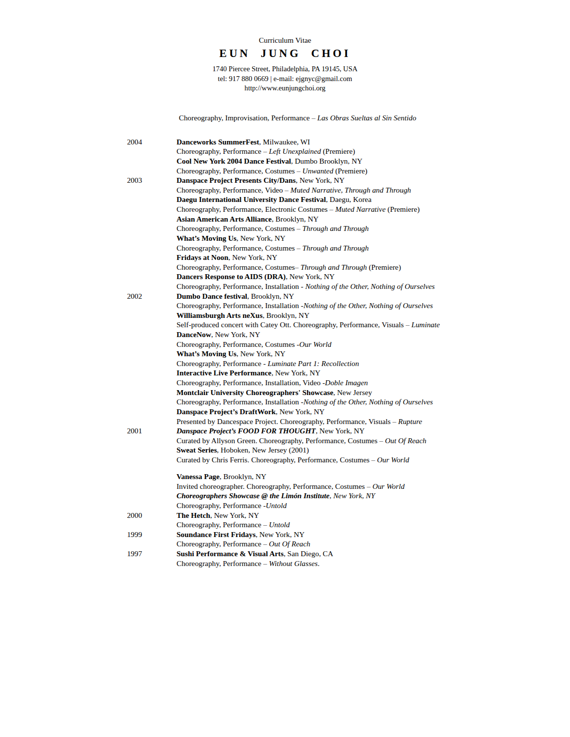Curriculum Vitae
EUN JUNG CHOI
1740 Piercee Street, Philadelphia, PA 19145, USA
tel: 917 880 0669 | e-mail: ejgnyc@gmail.com
http://www.eunjungchoi.org
Choreography, Improvisation, Performance – Las Obras Sueltas al Sin Sentido
| 2004 | Danceworks SummerFest , Milwaukee, WI Choreography, Performance – Left Unexplained (Premiere) Cool New York 2004 Dance Festival , Dumbo Brooklyn, NY Choreography, Performance, Costumes – Unwanted (Premiere) |
| 2003 | Danspace Project Presents City/Dans , New York, NY Choreography, Performance, Video – Muted Narrative, Through and Through Daegu International University Dance Festival , Daegu, Korea Choreography, Performance, Electronic Costumes – Muted Narrative (Premiere) Asian American Arts Alliance , Brooklyn, NY Choreography, Performance, Costumes – Through and Through What’s Moving Us , New York, NY Choreography, Performance, Costumes – Through and Through Fridays at Noon , New York, NY Choreography, Performance, Costumes– Through and Through (Premiere) Dancers Response to AIDS (DRA) , New York, NY Choreography, Performance, Installation - Nothing of the Other, Nothing of Ourselves |
| 2002 | Dumbo Dance festival , Brooklyn, NY Choreography, Performance, Installation - Nothing of the Other, Nothing of Ourselves Williamsburgh Arts neXus , Brooklyn, NY Self-produced concert with Catey Ott. Choreography, Performance, Visuals – Luminate DanceNow , New York, NY Choreography, Performance, Costumes - Our World What’s Moving Us , New York, NY Choreography, Performance - Luminate Part 1: Recollection Interactive Live Performance , New York, NY Choreography, Performance, Installation, Video - Doble Imagen Montclair University Choreographers' Showcase , New Jersey Choreography, Performance, Installation - Nothing of the Other, Nothing of Ourselves Danspace Project’s DraftWork , New York, NY Presented by Dancespace Project. Choreography, Performance, Visuals – Rupture |
| 2001 | Danspace Project’s FOOD FOR THOUGHT , New York, NY Curated by Allyson Green. Choreography, Performance, Costumes – Out Of Reach Sweat Series , Hoboken, New Jersey (2001) Curated by Chris Ferris. Choreography, Performance, Costumes – Our World Vanessa Page , Brooklyn, NY Invited choreographer. Choreography, Performance, Costumes – Our World Choreographers Showcase @ the Limón Institute , New York, NY Choreography, Performance - Untold |
| 2000 | The Hetch , New York, NY Choreography, Performance – Untold |
| 1999 | Soundance First Fridays , New York, NY Choreography, Performance – Out Of Reach |
| 1997 | Sushi Performance & Visual Arts , San Diego, CA Choreography, Performance – Without Glasses . |